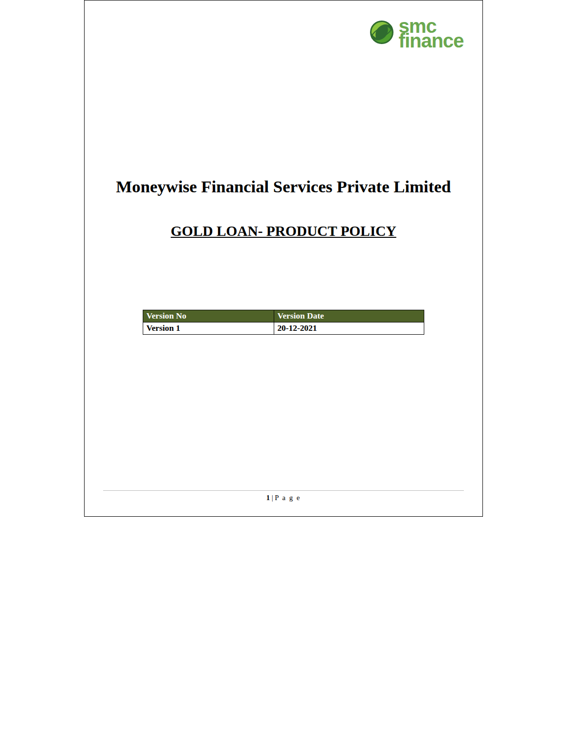smc finance
Moneywise Financial Services Private Limited
GOLD LOAN- PRODUCT POLICY
| Version No | Version Date |
| --- | --- |
| Version 1 | 20-12-2021 |
1 | P a g e